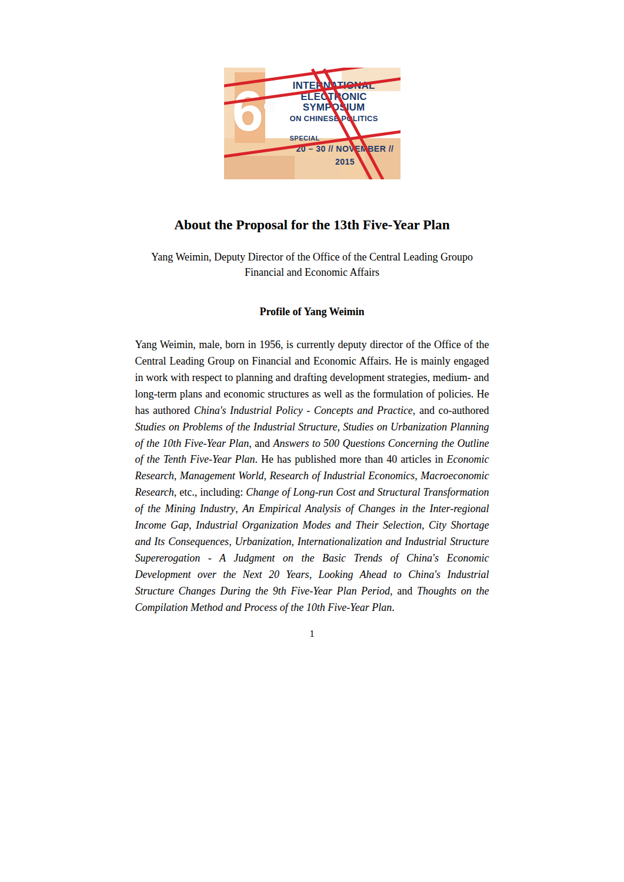6o
International
Electronic
Symposium
on Chinese Politics
SPECIAL
20 – 30 // NOVEMBER // 2015
About the Proposal for the 13th Five-Year Plan
Yang Weimin, Deputy Director of the Office of the Central Leading Groupo Financial and Economic Affairs
Profile of Yang Weimin
Yang Weimin, male, born in 1956, is currently deputy director of the Office of the Central Leading Group on Financial and Economic Affairs. He is mainly engaged in work with respect to planning and drafting development strategies, medium- and long-term plans and economic structures as well as the formulation of policies. He has authored China's Industrial Policy - Concepts and Practice, and co-authored Studies on Problems of the Industrial Structure, Studies on Urbanization Planning of the 10th Five-Year Plan, and Answers to 500 Questions Concerning the Outline of the Tenth Five-Year Plan. He has published more than 40 articles in Economic Research, Management World, Research of Industrial Economics, Macroeconomic Research, etc., including: Change of Long-run Cost and Structural Transformation of the Mining Industry, An Empirical Analysis of Changes in the Inter-regional Income Gap, Industrial Organization Modes and Their Selection, City Shortage and Its Consequences, Urbanization, Internationalization and Industrial Structure Supererogation - A Judgment on the Basic Trends of China's Economic Development over the Next 20 Years, Looking Ahead to China's Industrial Structure Changes During the 9th Five-Year Plan Period, and Thoughts on the Compilation Method and Process of the 10th Five-Year Plan.
1